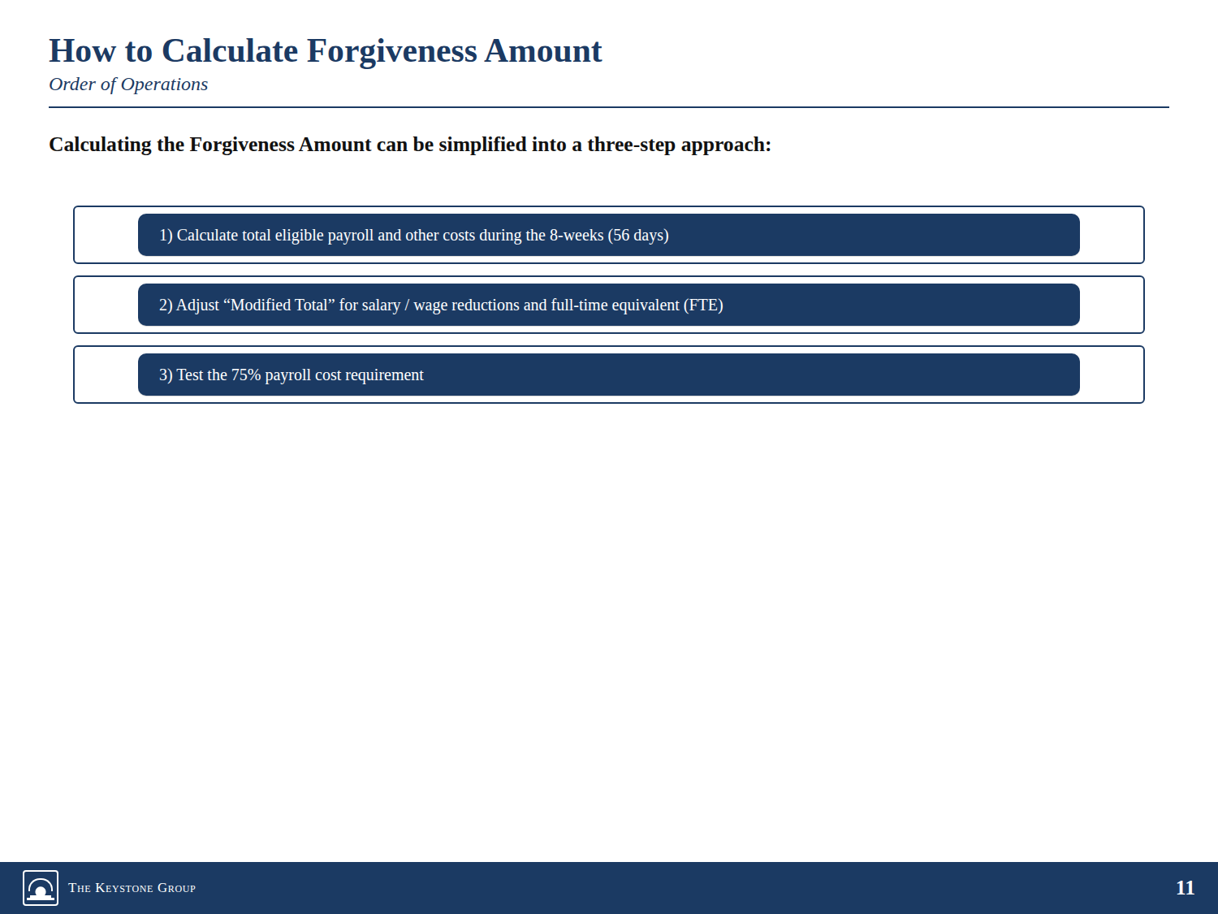How to Calculate Forgiveness Amount
Order of Operations
Calculating the Forgiveness Amount can be simplified into a three-step approach:
1) Calculate total eligible payroll and other costs during the 8-weeks (56 days)
2) Adjust “Modified Total” for salary / wage reductions and full-time equivalent (FTE)
3) Test the 75% payroll cost requirement
The Keystone Group
11